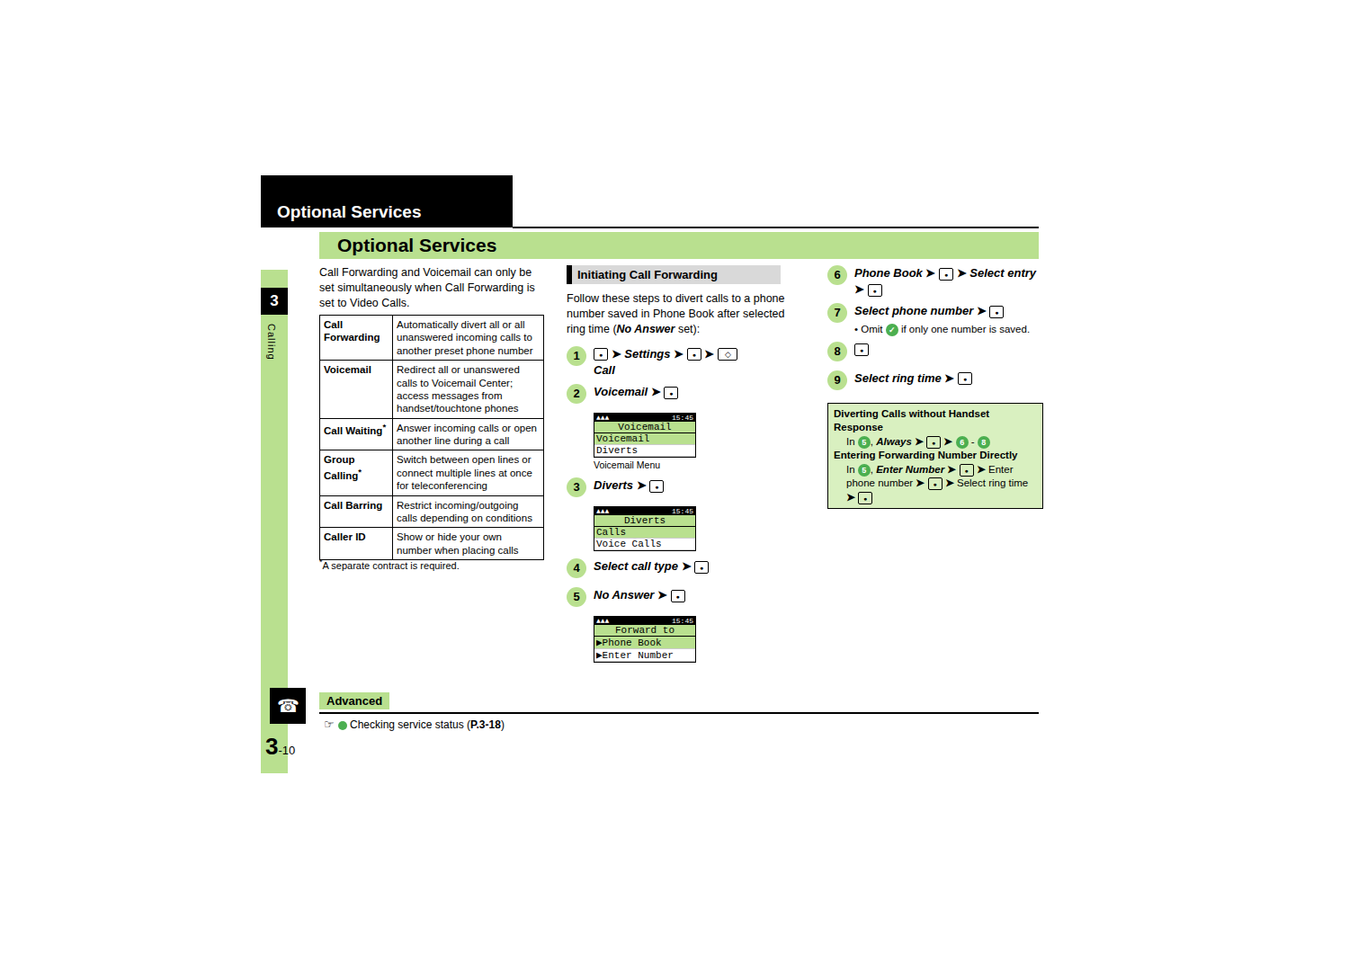Optional Services
Optional Services
3
Calling
Call Forwarding and Voicemail can only be set simultaneously when Call Forwarding is set to Video Calls.
| Call Forwarding | Automatically divert all or all unanswered incoming calls to another preset phone number |
| Voicemail | Redirect all or unanswered calls to Voicemail Center; access messages from handset/touchtone phones |
| Call Waiting * | Answer incoming calls or open another line during a call |
| Group Calling * | Switch between open lines or connect multiple lines at once for teleconferencing |
| Call Barring | Restrict incoming/outgoing calls depending on conditions |
| Caller ID | Show or hide your own number when placing calls |
*A separate contract is required.
Initiating Call Forwarding
Follow these steps to divert calls to a phone number saved in Phone Book after selected ring time (No Answer set):
1
➤ Settings ➤ ➤ ◇
Call
2
Voicemail ➤
▲▲▲15:45
Voicemail
Voicemail
Diverts
Voicemail Menu
3
Diverts ➤
▲▲▲15:45
Diverts
Calls
Voice Calls
4
Select call type ➤
5
No Answer ➤
▲▲▲15:45
Forward to
▶Phone Book
▶Enter Number
6
Phone Book ➤ ➤ Select entry ➤
7
Select phone number ➤
• Omit ✓ if only one number is saved.
8
9
Select ring time ➤
Diverting Calls without Handset Response In 5, Always ➤ ➤ 6 - 8 Entering Forwarding Number Directly In 5, Enter Number ➤ ➤ Enter phone number ➤ ➤ Select ring time ➤
☎
Advanced
☞ Checking service status (P.3-18)
3-10